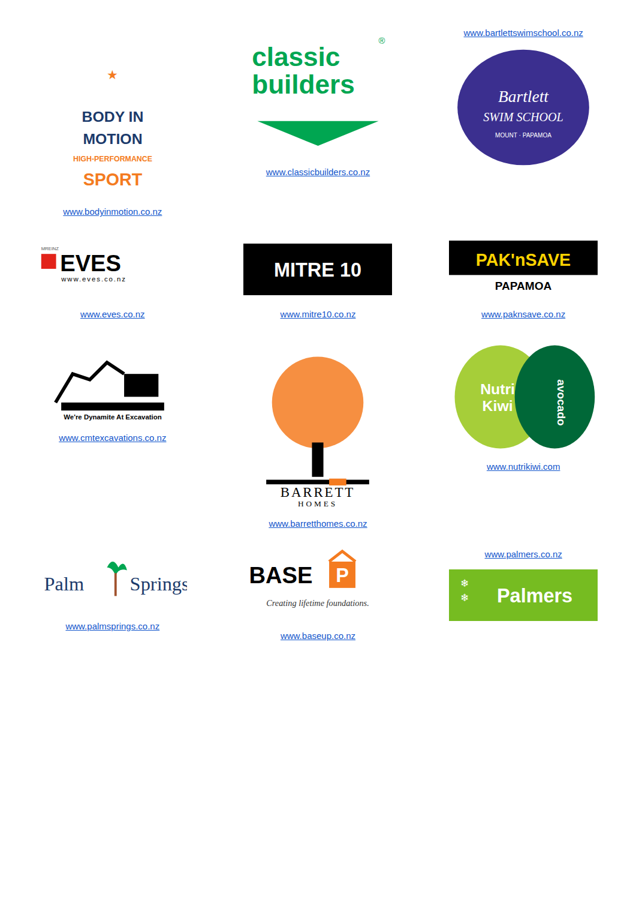www.bodyinmotion.co.nz
www.classicbuilders.co.nz
www.bartlettswimschool.co.nz
www.eves.co.nz
www.mitre10.co.nz
www.paknsave.co.nz
www.cmtexcavations.co.nz
www.barretthomes.co.nz
www.nutrikiwi.com
www.palmsprings.co.nz
www.baseup.co.nz
www.palmers.co.nz